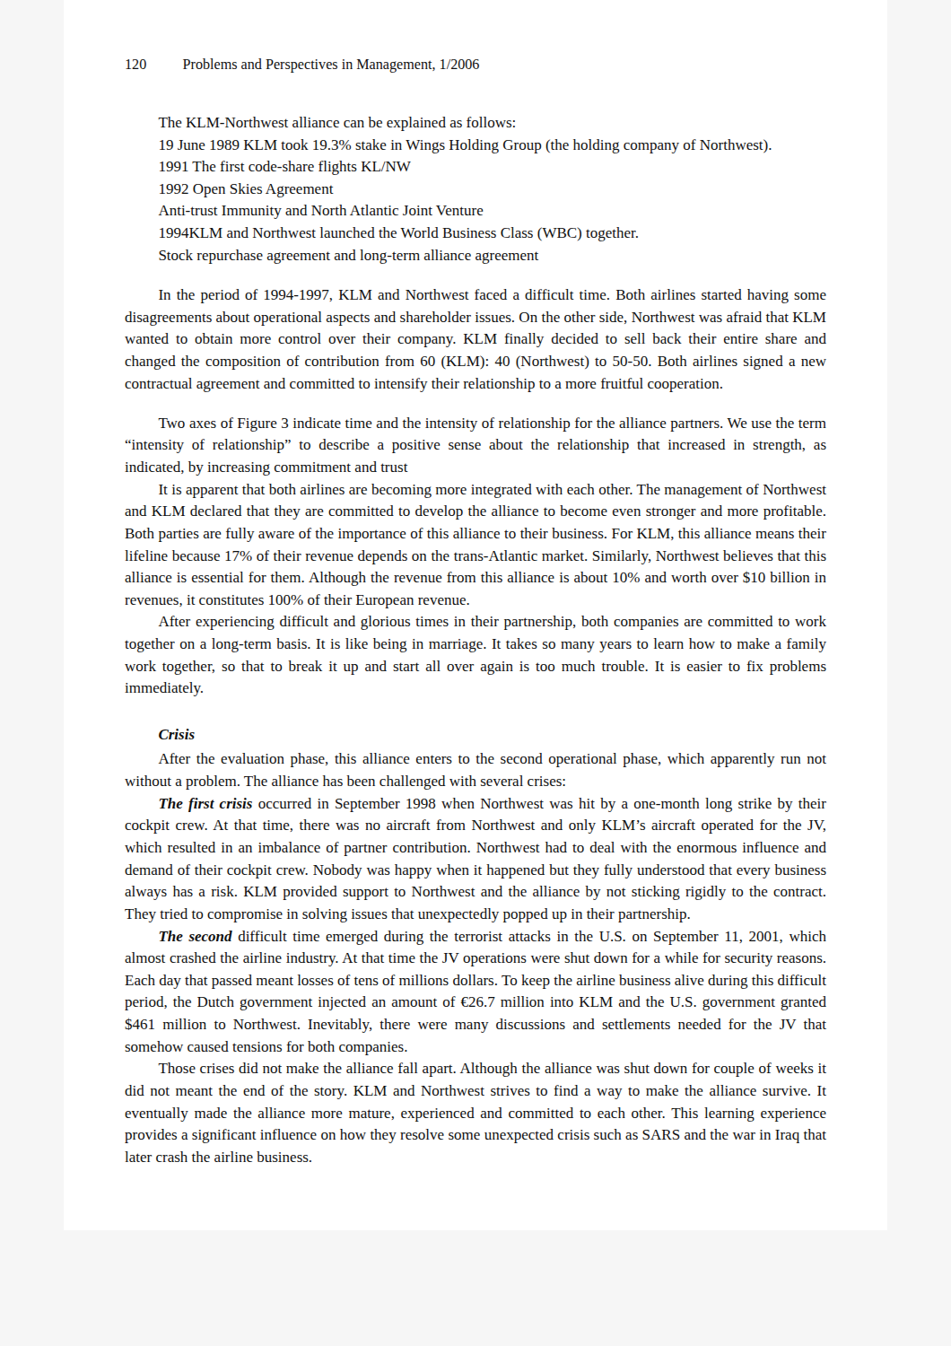120 Problems and Perspectives in Management, 1/2006
The KLM-Northwest alliance can be explained as follows:
19 June 1989 KLM took 19.3% stake in Wings Holding Group (the holding company of Northwest).
1991 The first code-share flights KL/NW
1992 Open Skies Agreement
Anti-trust Immunity and North Atlantic Joint Venture
1994KLM and Northwest launched the World Business Class (WBC) together.
Stock repurchase agreement and long-term alliance agreement
In the period of 1994-1997, KLM and Northwest faced a difficult time. Both airlines started having some disagreements about operational aspects and shareholder issues. On the other side, Northwest was afraid that KLM wanted to obtain more control over their company. KLM finally decided to sell back their entire share and changed the composition of contribution from 60 (KLM): 40 (Northwest) to 50-50. Both airlines signed a new contractual agreement and committed to intensify their relationship to a more fruitful cooperation.
Two axes of Figure 3 indicate time and the intensity of relationship for the alliance partners. We use the term “intensity of relationship” to describe a positive sense about the relationship that increased in strength, as indicated, by increasing commitment and trust
It is apparent that both airlines are becoming more integrated with each other. The management of Northwest and KLM declared that they are committed to develop the alliance to become even stronger and more profitable. Both parties are fully aware of the importance of this alliance to their business. For KLM, this alliance means their lifeline because 17% of their revenue depends on the trans-Atlantic market. Similarly, Northwest believes that this alliance is essential for them. Although the revenue from this alliance is about 10% and worth over $10 billion in revenues, it constitutes 100% of their European revenue.
After experiencing difficult and glorious times in their partnership, both companies are committed to work together on a long-term basis. It is like being in marriage. It takes so many years to learn how to make a family work together, so that to break it up and start all over again is too much trouble. It is easier to fix problems immediately.
Crisis
After the evaluation phase, this alliance enters to the second operational phase, which apparently run not without a problem. The alliance has been challenged with several crises:
The first crisis occurred in September 1998 when Northwest was hit by a one-month long strike by their cockpit crew. At that time, there was no aircraft from Northwest and only KLM’s aircraft operated for the JV, which resulted in an imbalance of partner contribution. Northwest had to deal with the enormous influence and demand of their cockpit crew. Nobody was happy when it happened but they fully understood that every business always has a risk. KLM provided support to Northwest and the alliance by not sticking rigidly to the contract. They tried to compromise in solving issues that unexpectedly popped up in their partnership.
The second difficult time emerged during the terrorist attacks in the U.S. on September 11, 2001, which almost crashed the airline industry. At that time the JV operations were shut down for a while for security reasons. Each day that passed meant losses of tens of millions dollars. To keep the airline business alive during this difficult period, the Dutch government injected an amount of €26.7 million into KLM and the U.S. government granted $461 million to Northwest. Inevitably, there were many discussions and settlements needed for the JV that somehow caused tensions for both companies.
Those crises did not make the alliance fall apart. Although the alliance was shut down for couple of weeks it did not meant the end of the story. KLM and Northwest strives to find a way to make the alliance survive. It eventually made the alliance more mature, experienced and committed to each other. This learning experience provides a significant influence on how they resolve some unexpected crisis such as SARS and the war in Iraq that later crash the airline business.